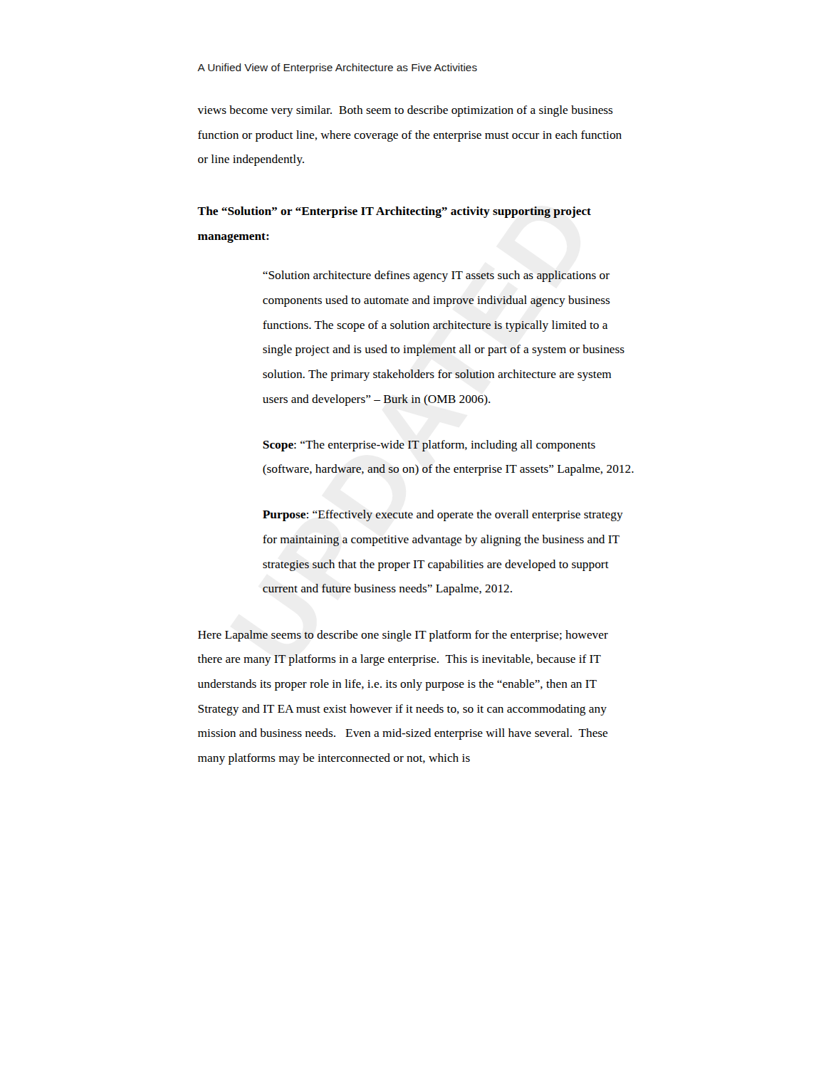UPDATED
A Unified View of Enterprise Architecture as Five Activities
views become very similar. Both seem to describe optimization of a single business function or product line, where coverage of the enterprise must occur in each function or line independently.
The “Solution” or “Enterprise IT Architecting” activity supporting project management:
“Solution architecture defines agency IT assets such as applications or components used to automate and improve individual agency business functions. The scope of a solution architecture is typically limited to a single project and is used to implement all or part of a system or business solution. The primary stakeholders for solution architecture are system users and developers” – Burk in (OMB 2006).
Scope: “The enterprise-wide IT platform, including all components (software, hardware, and so on) of the enterprise IT assets” Lapalme, 2012.
Purpose: “Effectively execute and operate the overall enterprise strategy for maintaining a competitive advantage by aligning the business and IT strategies such that the proper IT capabilities are developed to support current and future business needs” Lapalme, 2012.
Here Lapalme seems to describe one single IT platform for the enterprise; however there are many IT platforms in a large enterprise. This is inevitable, because if IT understands its proper role in life, i.e. its only purpose is the “enable”, then an IT Strategy and IT EA must exist however if it needs to, so it can accommodating any mission and business needs. Even a mid-sized enterprise will have several. These many platforms may be interconnected or not, which is